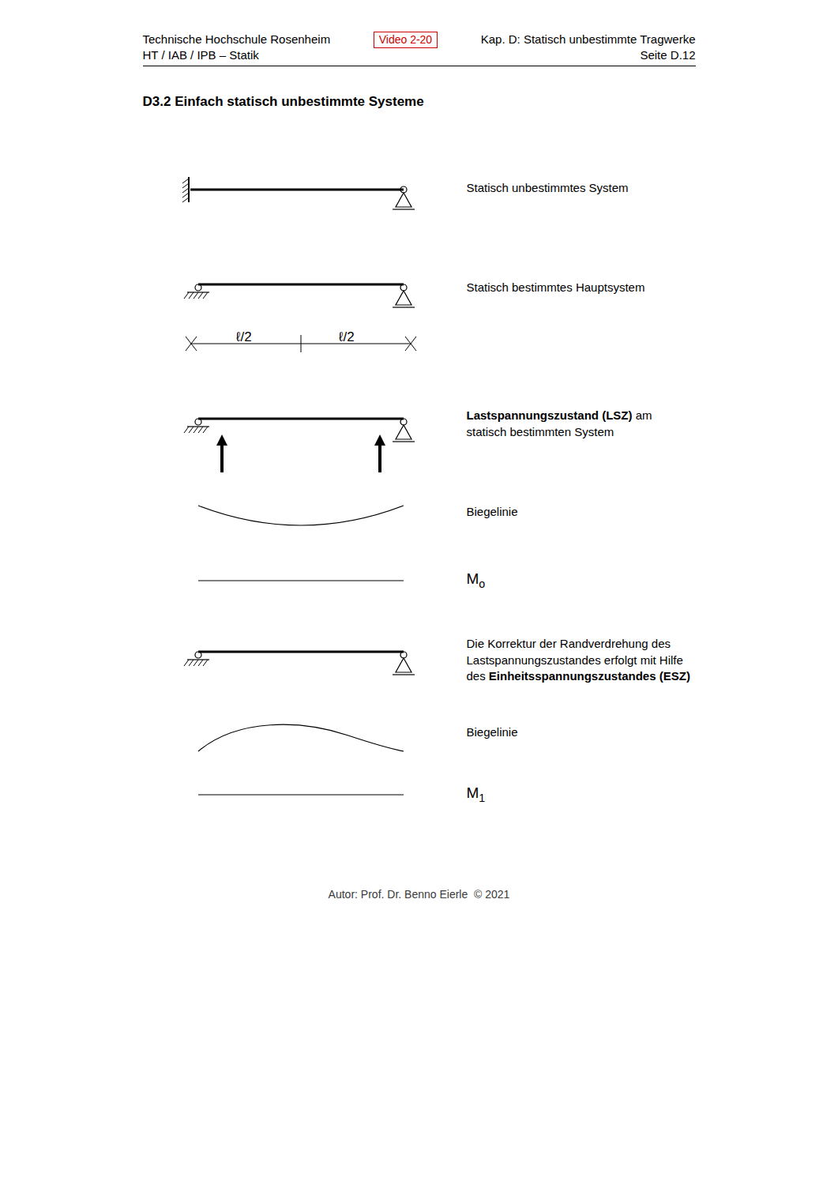Technische Hochschule Rosenheim
HT / IAB / IPB – Statik
Video 2-20
Kap. D: Statisch unbestimmte Tragwerke
Seite D.12
D3.2 Einfach statisch unbestimmte Systeme
Statisch unbestimmtes System
ℓ/2 ℓ/2
Statisch bestimmtes Hauptsystem
Lastspannungszustand (LSZ) am statisch bestimmten System
Biegelinie
Mo
Die Korrektur der Randverdrehung des Lastspannungszustandes erfolgt mit Hilfe des Einheitsspannungszustandes (ESZ)
Biegelinie
M1
Autor: Prof. Dr. Benno Eierle © 2021